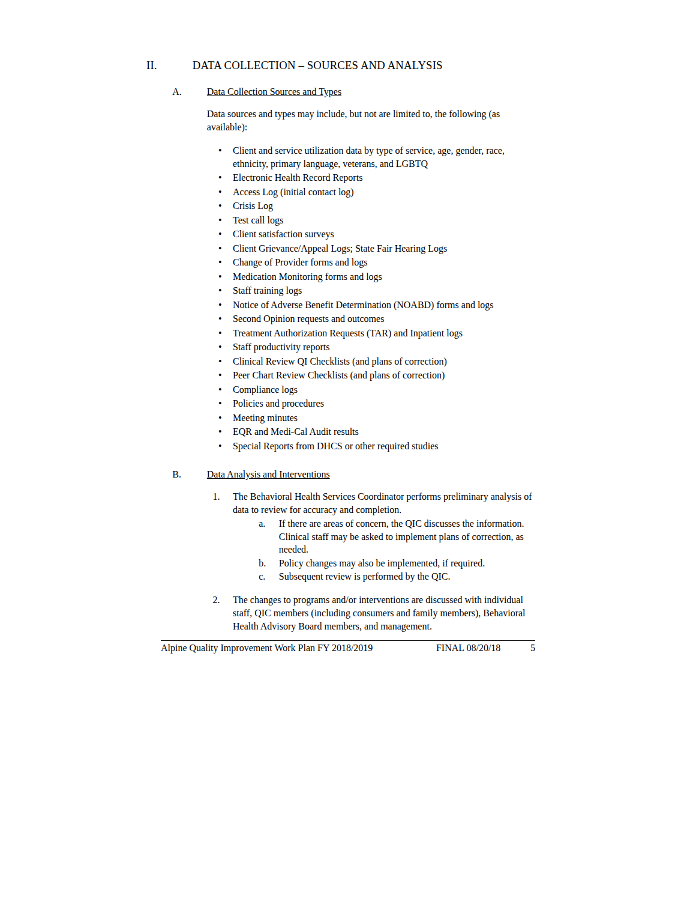II. DATA COLLECTION – SOURCES AND ANALYSIS
A. Data Collection Sources and Types
Data sources and types may include, but not are limited to, the following (as available):
Client and service utilization data by type of service, age, gender, race, ethnicity, primary language, veterans, and LGBTQ
Electronic Health Record Reports
Access Log (initial contact log)
Crisis Log
Test call logs
Client satisfaction surveys
Client Grievance/Appeal Logs; State Fair Hearing Logs
Change of Provider forms and logs
Medication Monitoring forms and logs
Staff training logs
Notice of Adverse Benefit Determination (NOABD) forms and logs
Second Opinion requests and outcomes
Treatment Authorization Requests (TAR) and Inpatient logs
Staff productivity reports
Clinical Review QI Checklists (and plans of correction)
Peer Chart Review Checklists (and plans of correction)
Compliance logs
Policies and procedures
Meeting minutes
EQR and Medi-Cal Audit results
Special Reports from DHCS or other required studies
B. Data Analysis and Interventions
The Behavioral Health Services Coordinator performs preliminary analysis of data to review for accuracy and completion.
If there are areas of concern, the QIC discusses the information. Clinical staff may be asked to implement plans of correction, as needed.
Policy changes may also be implemented, if required.
Subsequent review is performed by the QIC.
The changes to programs and/or interventions are discussed with individual staff, QIC members (including consumers and family members), Behavioral Health Advisory Board members, and management.
Alpine Quality Improvement Work Plan FY 2018/2019 FINAL 08/20/18 5